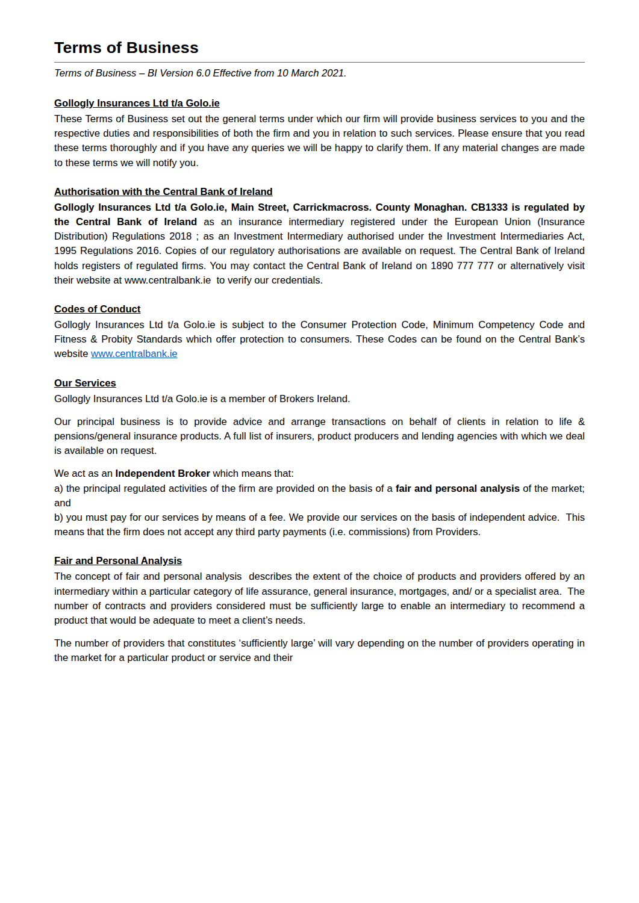Terms of Business
Terms of Business – BI Version 6.0 Effective from 10 March 2021.
Gollogly Insurances Ltd t/a Golo.ie
These Terms of Business set out the general terms under which our firm will provide business services to you and the respective duties and responsibilities of both the firm and you in relation to such services. Please ensure that you read these terms thoroughly and if you have any queries we will be happy to clarify them. If any material changes are made to these terms we will notify you.
Authorisation with the Central Bank of Ireland
Gollogly Insurances Ltd t/a Golo.ie, Main Street, Carrickmacross. County Monaghan. CB1333 is regulated by the Central Bank of Ireland as an insurance intermediary registered under the European Union (Insurance Distribution) Regulations 2018 ; as an Investment Intermediary authorised under the Investment Intermediaries Act, 1995 Regulations 2016. Copies of our regulatory authorisations are available on request. The Central Bank of Ireland holds registers of regulated firms. You may contact the Central Bank of Ireland on 1890 777 777 or alternatively visit their website at www.centralbank.ie to verify our credentials.
Codes of Conduct
Gollogly Insurances Ltd t/a Golo.ie is subject to the Consumer Protection Code, Minimum Competency Code and Fitness & Probity Standards which offer protection to consumers. These Codes can be found on the Central Bank’s website www.centralbank.ie
Our Services
Gollogly Insurances Ltd t/a Golo.ie is a member of Brokers Ireland.
Our principal business is to provide advice and arrange transactions on behalf of clients in relation to life & pensions/general insurance products. A full list of insurers, product producers and lending agencies with which we deal is available on request.
We act as an Independent Broker which means that:
a) the principal regulated activities of the firm are provided on the basis of a fair and personal analysis of the market; and
b) you must pay for our services by means of a fee. We provide our services on the basis of independent advice. This means that the firm does not accept any third party payments (i.e. commissions) from Providers.
Fair and Personal Analysis
The concept of fair and personal analysis describes the extent of the choice of products and providers offered by an intermediary within a particular category of life assurance, general insurance, mortgages, and/ or a specialist area. The number of contracts and providers considered must be sufficiently large to enable an intermediary to recommend a product that would be adequate to meet a client’s needs.
The number of providers that constitutes ‘sufficiently large’ will vary depending on the number of providers operating in the market for a particular product or service and their